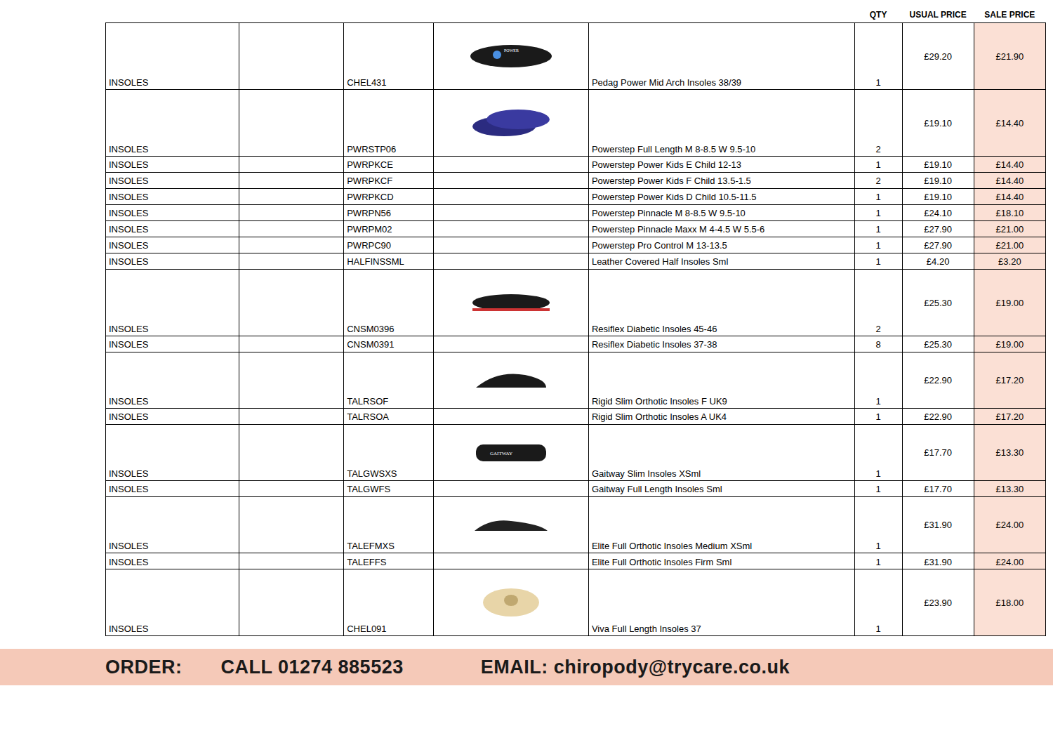| | | | | | QTY | USUAL PRICE | SALE PRICE |
| INSOLES | | CHEL431 | | Pedag Power Mid Arch Insoles 38/39 | 1 | £29.20 | £21.90 |
| INSOLES | | PWRSTP06 | | Powerstep Full Length M 8-8.5 W 9.5-10 | 2 | £19.10 | £14.40 |
| INSOLES | | PWRPKCE | | Powerstep Power Kids E Child 12-13 | 1 | £19.10 | £14.40 |
| INSOLES | | PWRPKCF | | Powerstep Power Kids F Child 13.5-1.5 | 2 | £19.10 | £14.40 |
| INSOLES | | PWRPKCD | | Powerstep Power Kids D Child 10.5-11.5 | 1 | £19.10 | £14.40 |
| INSOLES | | PWRPN56 | | Powerstep Pinnacle M 8-8.5 W 9.5-10 | 1 | £24.10 | £18.10 |
| INSOLES | | PWRPM02 | | Powerstep Pinnacle Maxx M 4-4.5 W 5.5-6 | 1 | £27.90 | £21.00 |
| INSOLES | | PWRPC90 | | Powerstep Pro Control M 13-13.5 | 1 | £27.90 | £21.00 |
| INSOLES | | HALFINSSML | | Leather Covered Half Insoles Sml | 1 | £4.20 | £3.20 |
| INSOLES | | CNSM0396 | | Resiflex Diabetic Insoles 45-46 | 2 | £25.30 | £19.00 |
| INSOLES | | CNSM0391 | | Resiflex Diabetic Insoles 37-38 | 8 | £25.30 | £19.00 |
| INSOLES | | TALRSOF | | Rigid Slim Orthotic Insoles F UK9 | 1 | £22.90 | £17.20 |
| INSOLES | | TALRSOA | | Rigid Slim Orthotic Insoles A UK4 | 1 | £22.90 | £17.20 |
| INSOLES | | TALGWSXS | | Gaitway Slim Insoles XSml | 1 | £17.70 | £13.30 |
| INSOLES | | TALGWFS | | Gaitway Full Length Insoles Sml | 1 | £17.70 | £13.30 |
| INSOLES | | TALEFMXS | | Elite Full Orthotic Insoles Medium XSml | 1 | £31.90 | £24.00 |
| INSOLES | | TALEFFS | | Elite Full Orthotic Insoles Firm Sml | 1 | £31.90 | £24.00 |
| INSOLES | | CHEL091 | | Viva Full Length Insoles 37 | 1 | £23.90 | £18.00 |
ORDER: CALL 01274 885523 EMAIL: chiropody@trycare.co.uk